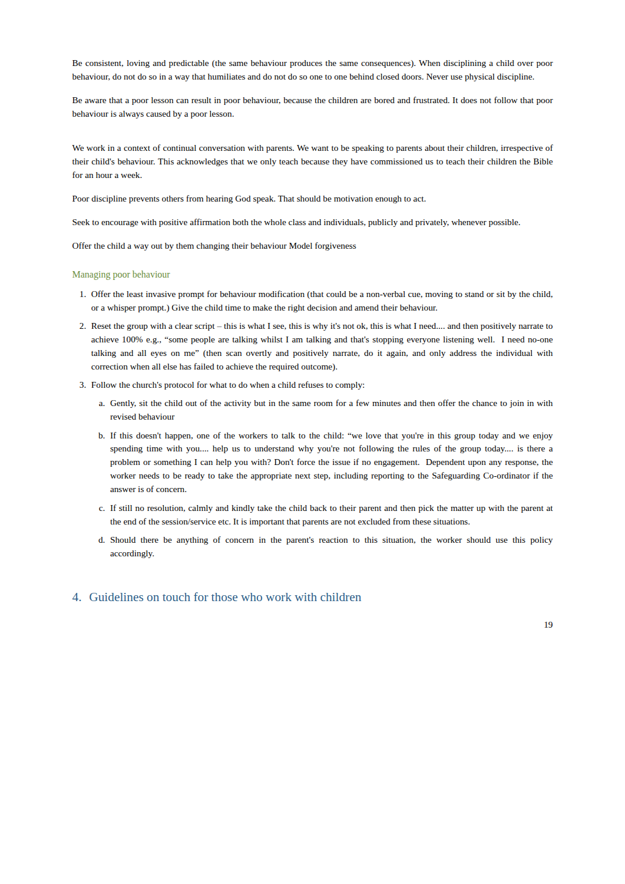Be consistent, loving and predictable (the same behaviour produces the same consequences). When disciplining a child over poor behaviour, do not do so in a way that humiliates and do not do so one to one behind closed doors. Never use physical discipline.
Be aware that a poor lesson can result in poor behaviour, because the children are bored and frustrated. It does not follow that poor behaviour is always caused by a poor lesson.
We work in a context of continual conversation with parents. We want to be speaking to parents about their children, irrespective of their child's behaviour. This acknowledges that we only teach because they have commissioned us to teach their children the Bible for an hour a week.
Poor discipline prevents others from hearing God speak. That should be motivation enough to act.
Seek to encourage with positive affirmation both the whole class and individuals, publicly and privately, whenever possible.
Offer the child a way out by them changing their behaviour Model forgiveness
Managing poor behaviour
Offer the least invasive prompt for behaviour modification (that could be a non-verbal cue, moving to stand or sit by the child, or a whisper prompt.) Give the child time to make the right decision and amend their behaviour.
Reset the group with a clear script – this is what I see, this is why it's not ok, this is what I need.... and then positively narrate to achieve 100% e.g., “some people are talking whilst I am talking and that's stopping everyone listening well. I need no-one talking and all eyes on me” (then scan overtly and positively narrate, do it again, and only address the individual with correction when all else has failed to achieve the required outcome).
Follow the church's protocol for what to do when a child refuses to comply:
Gently, sit the child out of the activity but in the same room for a few minutes and then offer the chance to join in with revised behaviour
If this doesn't happen, one of the workers to talk to the child: “we love that you're in this group today and we enjoy spending time with you.... help us to understand why you're not following the rules of the group today.... is there a problem or something I can help you with? Don't force the issue if no engagement. Dependent upon any response, the worker needs to be ready to take the appropriate next step, including reporting to the Safeguarding Co-ordinator if the answer is of concern.
If still no resolution, calmly and kindly take the child back to their parent and then pick the matter up with the parent at the end of the session/service etc. It is important that parents are not excluded from these situations.
Should there be anything of concern in the parent's reaction to this situation, the worker should use this policy accordingly.
4. Guidelines on touch for those who work with children
19